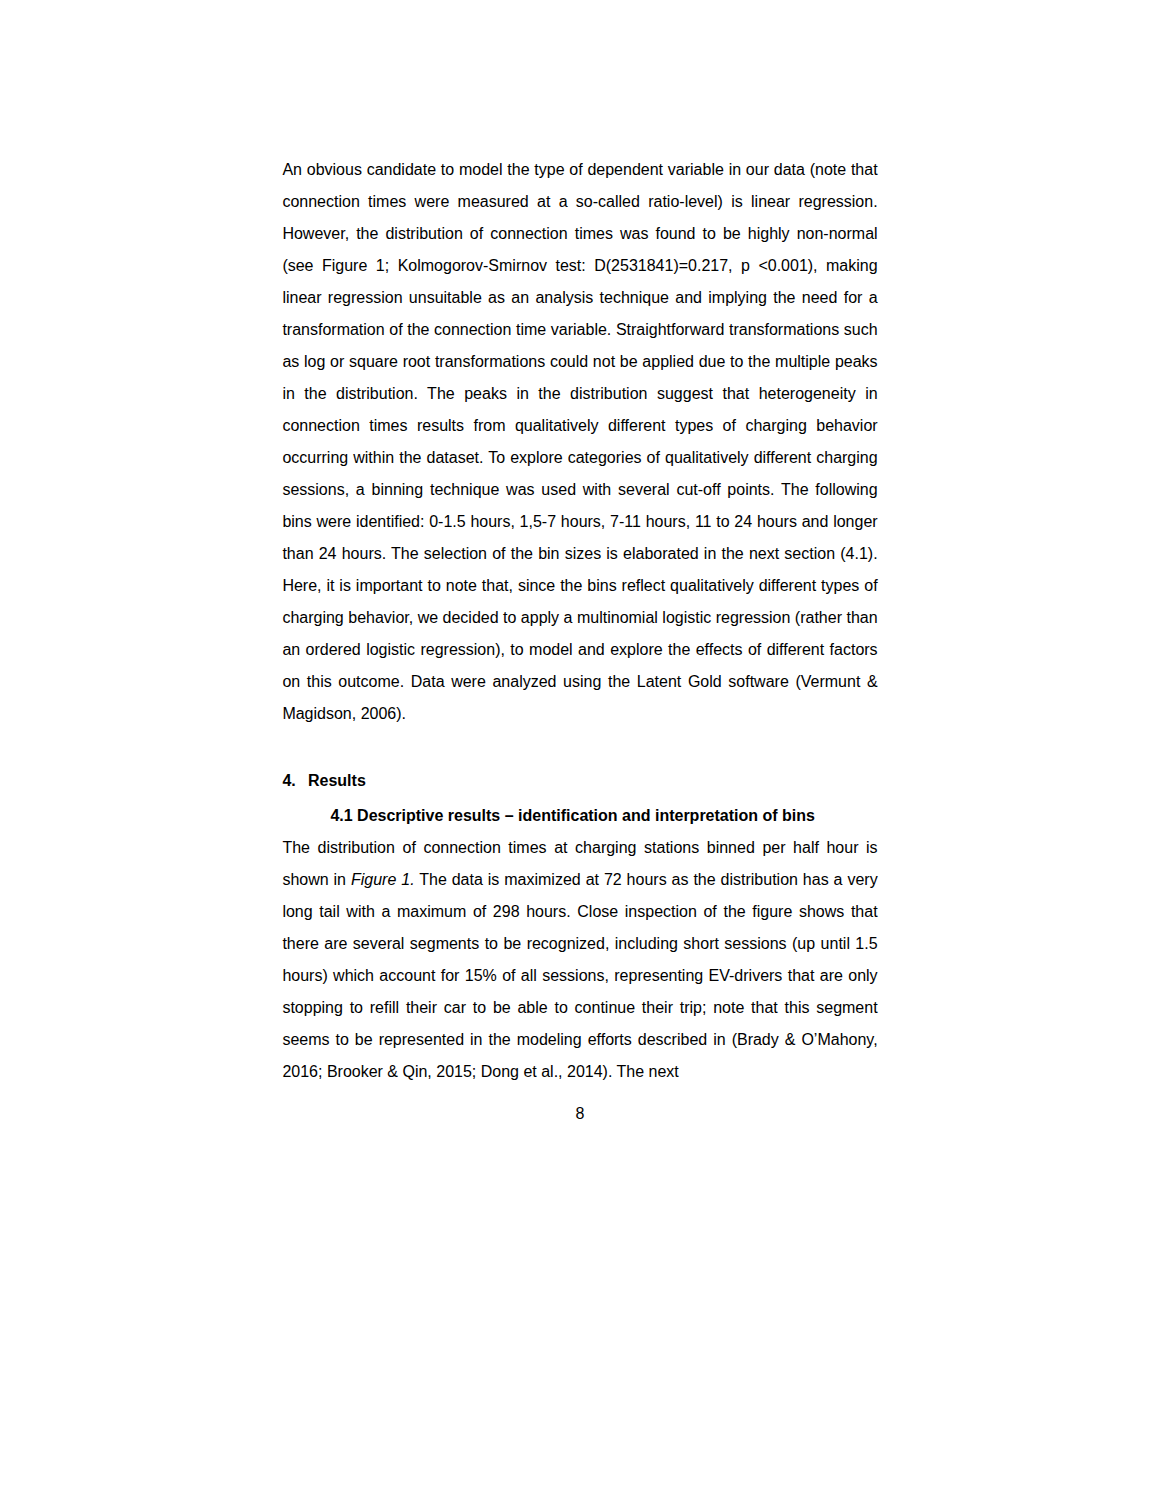An obvious candidate to model the type of dependent variable in our data (note that connection times were measured at a so-called ratio-level) is linear regression. However, the distribution of connection times was found to be highly non-normal (see Figure 1; Kolmogorov-Smirnov test: D(2531841)=0.217, p <0.001), making linear regression unsuitable as an analysis technique and implying the need for a transformation of the connection time variable. Straightforward transformations such as log or square root transformations could not be applied due to the multiple peaks in the distribution. The peaks in the distribution suggest that heterogeneity in connection times results from qualitatively different types of charging behavior occurring within the dataset. To explore categories of qualitatively different charging sessions, a binning technique was used with several cut-off points. The following bins were identified: 0-1.5 hours, 1,5-7 hours, 7-11 hours, 11 to 24 hours and longer than 24 hours. The selection of the bin sizes is elaborated in the next section (4.1). Here, it is important to note that, since the bins reflect qualitatively different types of charging behavior, we decided to apply a multinomial logistic regression (rather than an ordered logistic regression), to model and explore the effects of different factors on this outcome. Data were analyzed using the Latent Gold software (Vermunt & Magidson, 2006).
4. Results
4.1 Descriptive results – identification and interpretation of bins
The distribution of connection times at charging stations binned per half hour is shown in Figure 1. The data is maximized at 72 hours as the distribution has a very long tail with a maximum of 298 hours. Close inspection of the figure shows that there are several segments to be recognized, including short sessions (up until 1.5 hours) which account for 15% of all sessions, representing EV-drivers that are only stopping to refill their car to be able to continue their trip; note that this segment seems to be represented in the modeling efforts described in (Brady & O’Mahony, 2016; Brooker & Qin, 2015; Dong et al., 2014). The next
8